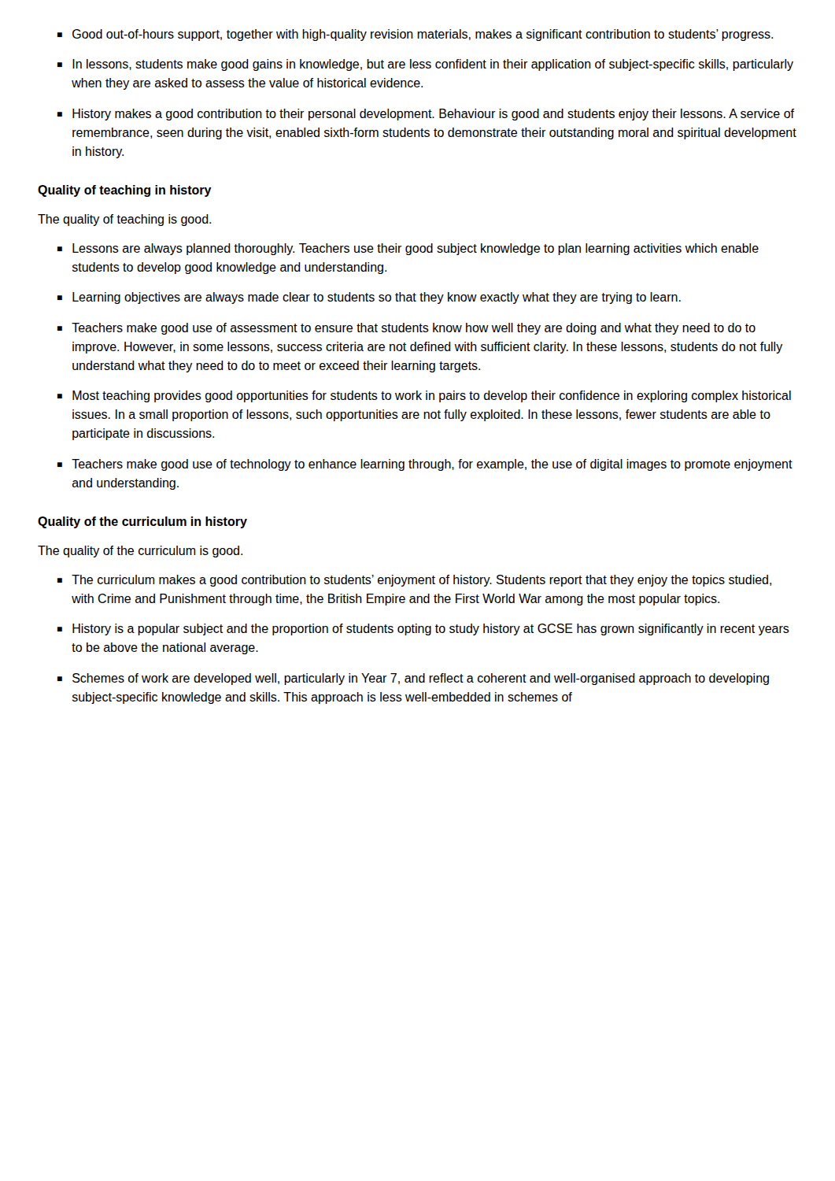Good out-of-hours support, together with high-quality revision materials, makes a significant contribution to students’ progress.
In lessons, students make good gains in knowledge, but are less confident in their application of subject-specific skills, particularly when they are asked to assess the value of historical evidence.
History makes a good contribution to their personal development. Behaviour is good and students enjoy their lessons. A service of remembrance, seen during the visit, enabled sixth-form students to demonstrate their outstanding moral and spiritual development in history.
Quality of teaching in history
The quality of teaching is good.
Lessons are always planned thoroughly. Teachers use their good subject knowledge to plan learning activities which enable students to develop good knowledge and understanding.
Learning objectives are always made clear to students so that they know exactly what they are trying to learn.
Teachers make good use of assessment to ensure that students know how well they are doing and what they need to do to improve. However, in some lessons, success criteria are not defined with sufficient clarity. In these lessons, students do not fully understand what they need to do to meet or exceed their learning targets.
Most teaching provides good opportunities for students to work in pairs to develop their confidence in exploring complex historical issues. In a small proportion of lessons, such opportunities are not fully exploited. In these lessons, fewer students are able to participate in discussions.
Teachers make good use of technology to enhance learning through, for example, the use of digital images to promote enjoyment and understanding.
Quality of the curriculum in history
The quality of the curriculum is good.
The curriculum makes a good contribution to students’ enjoyment of history. Students report that they enjoy the topics studied, with Crime and Punishment through time, the British Empire and the First World War among the most popular topics.
History is a popular subject and the proportion of students opting to study history at GCSE has grown significantly in recent years to be above the national average.
Schemes of work are developed well, particularly in Year 7, and reflect a coherent and well-organised approach to developing subject-specific knowledge and skills. This approach is less well-embedded in schemes of